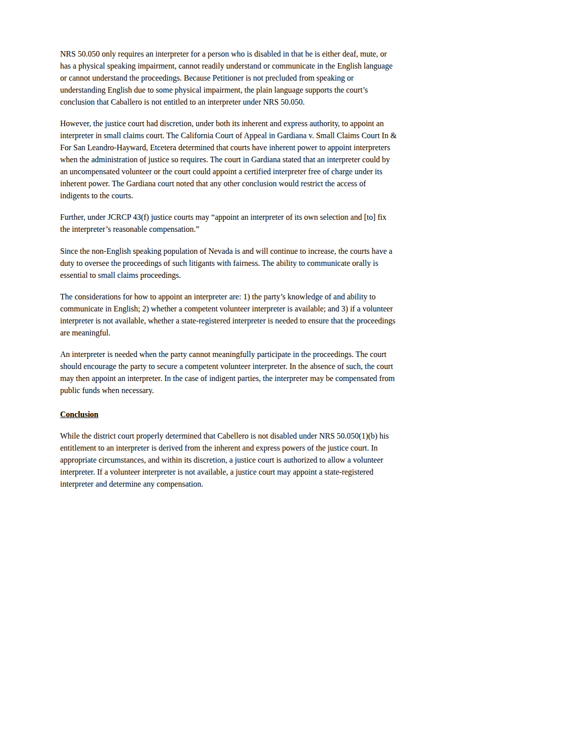NRS 50.050 only requires an interpreter for a person who is disabled in that he is either deaf, mute, or has a physical speaking impairment, cannot readily understand or communicate in the English language or cannot understand the proceedings. Because Petitioner is not precluded from speaking or understanding English due to some physical impairment, the plain language supports the court’s conclusion that Caballero is not entitled to an interpreter under NRS 50.050.
However, the justice court had discretion, under both its inherent and express authority, to appoint an interpreter in small claims court. The California Court of Appeal in Gardiana v. Small Claims Court In & For San Leandro-Hayward, Etcetera determined that courts have inherent power to appoint interpreters when the administration of justice so requires. The court in Gardiana stated that an interpreter could by an uncompensated volunteer or the court could appoint a certified interpreter free of charge under its inherent power. The Gardiana court noted that any other conclusion would restrict the access of indigents to the courts.
Further, under JCRCP 43(f) justice courts may “appoint an interpreter of its own selection and [to] fix the interpreter’s reasonable compensation.”
Since the non-English speaking population of Nevada is and will continue to increase, the courts have a duty to oversee the proceedings of such litigants with fairness. The ability to communicate orally is essential to small claims proceedings.
The considerations for how to appoint an interpreter are: 1) the party’s knowledge of and ability to communicate in English; 2) whether a competent volunteer interpreter is available; and 3) if a volunteer interpreter is not available, whether a state-registered interpreter is needed to ensure that the proceedings are meaningful.
An interpreter is needed when the party cannot meaningfully participate in the proceedings. The court should encourage the party to secure a competent volunteer interpreter. In the absence of such, the court may then appoint an interpreter. In the case of indigent parties, the interpreter may be compensated from public funds when necessary.
Conclusion
While the district court properly determined that Cabellero is not disabled under NRS 50.050(1)(b) his entitlement to an interpreter is derived from the inherent and express powers of the justice court. In appropriate circumstances, and within its discretion, a justice court is authorized to allow a volunteer interpreter. If a volunteer interpreter is not available, a justice court may appoint a state-registered interpreter and determine any compensation.